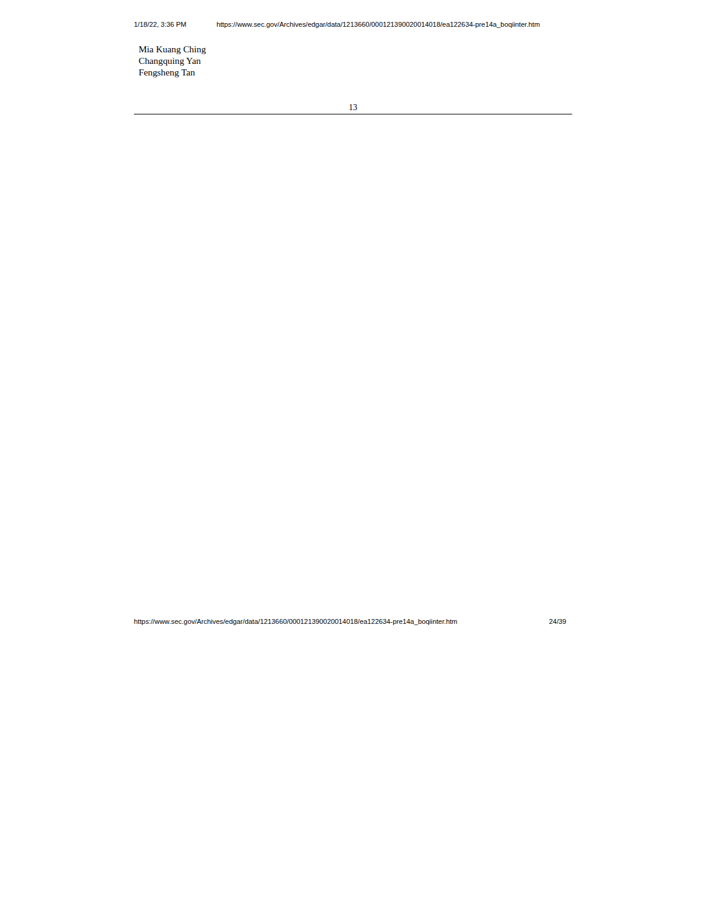1/18/22, 3:36 PM https://www.sec.gov/Archives/edgar/data/1213660/000121390020014018/ea122634-pre14a_boqiinter.htm
Mia Kuang Ching
Changquing Yan
Fengsheng Tan
13
https://www.sec.gov/Archives/edgar/data/1213660/000121390020014018/ea122634-pre14a_boqiinter.htm 24/39